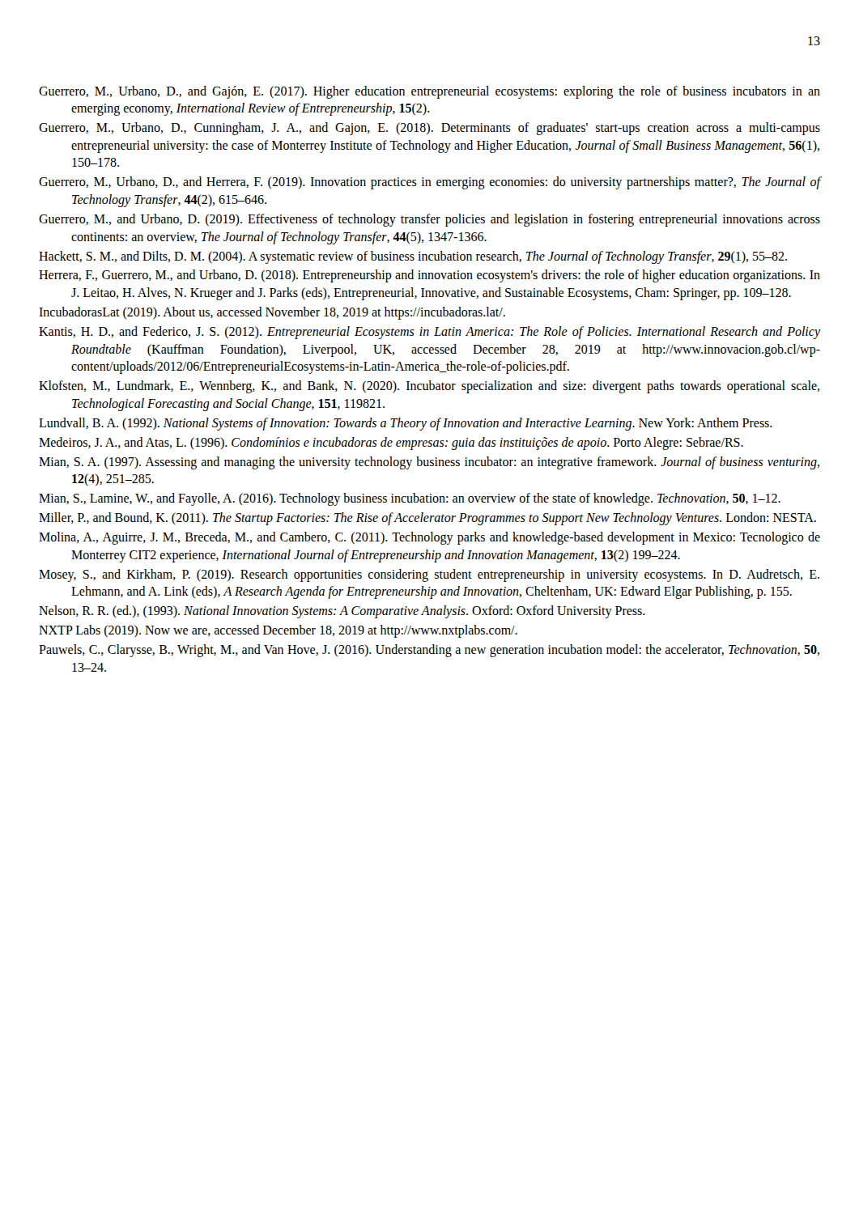13
Guerrero, M., Urbano, D., and Gajón, E. (2017). Higher education entrepreneurial ecosystems: exploring the role of business incubators in an emerging economy, International Review of Entrepreneurship, 15(2).
Guerrero, M., Urbano, D., Cunningham, J. A., and Gajon, E. (2018). Determinants of graduates' start-ups creation across a multi-campus entrepreneurial university: the case of Monterrey Institute of Technology and Higher Education, Journal of Small Business Management, 56(1), 150–178.
Guerrero, M., Urbano, D., and Herrera, F. (2019). Innovation practices in emerging economies: do university partnerships matter?, The Journal of Technology Transfer, 44(2), 615–646.
Guerrero, M., and Urbano, D. (2019). Effectiveness of technology transfer policies and legislation in fostering entrepreneurial innovations across continents: an overview, The Journal of Technology Transfer, 44(5), 1347-1366.
Hackett, S. M., and Dilts, D. M. (2004). A systematic review of business incubation research, The Journal of Technology Transfer, 29(1), 55–82.
Herrera, F., Guerrero, M., and Urbano, D. (2018). Entrepreneurship and innovation ecosystem's drivers: the role of higher education organizations. In J. Leitao, H. Alves, N. Krueger and J. Parks (eds), Entrepreneurial, Innovative, and Sustainable Ecosystems, Cham: Springer, pp. 109–128.
IncubadorasLat (2019). About us, accessed November 18, 2019 at https://incubadoras.lat/.
Kantis, H. D., and Federico, J. S. (2012). Entrepreneurial Ecosystems in Latin America: The Role of Policies. International Research and Policy Roundtable (Kauffman Foundation), Liverpool, UK, accessed December 28, 2019 at http://www.innovacion.gob.cl/wp-content/uploads/2012/06/EntrepreneurialEcosystems-in-Latin-America_the-role-of-policies.pdf.
Klofsten, M., Lundmark, E., Wennberg, K., and Bank, N. (2020). Incubator specialization and size: divergent paths towards operational scale, Technological Forecasting and Social Change, 151, 119821.
Lundvall, B. A. (1992). National Systems of Innovation: Towards a Theory of Innovation and Interactive Learning. New York: Anthem Press.
Medeiros, J. A., and Atas, L. (1996). Condomínios e incubadoras de empresas: guia das instituições de apoio. Porto Alegre: Sebrae/RS.
Mian, S. A. (1997). Assessing and managing the university technology business incubator: an integrative framework. Journal of business venturing, 12(4), 251–285.
Mian, S., Lamine, W., and Fayolle, A. (2016). Technology business incubation: an overview of the state of knowledge. Technovation, 50, 1–12.
Miller, P., and Bound, K. (2011). The Startup Factories: The Rise of Accelerator Programmes to Support New Technology Ventures. London: NESTA.
Molina, A., Aguirre, J. M., Breceda, M., and Cambero, C. (2011). Technology parks and knowledge-based development in Mexico: Tecnologico de Monterrey CIT2 experience, International Journal of Entrepreneurship and Innovation Management, 13(2) 199–224.
Mosey, S., and Kirkham, P. (2019). Research opportunities considering student entrepreneurship in university ecosystems. In D. Audretsch, E. Lehmann, and A. Link (eds), A Research Agenda for Entrepreneurship and Innovation, Cheltenham, UK: Edward Elgar Publishing, p. 155.
Nelson, R. R. (ed.), (1993). National Innovation Systems: A Comparative Analysis. Oxford: Oxford University Press.
NXTP Labs (2019). Now we are, accessed December 18, 2019 at http://www.nxtplabs.com/.
Pauwels, C., Clarysse, B., Wright, M., and Van Hove, J. (2016). Understanding a new generation incubation model: the accelerator, Technovation, 50, 13–24.